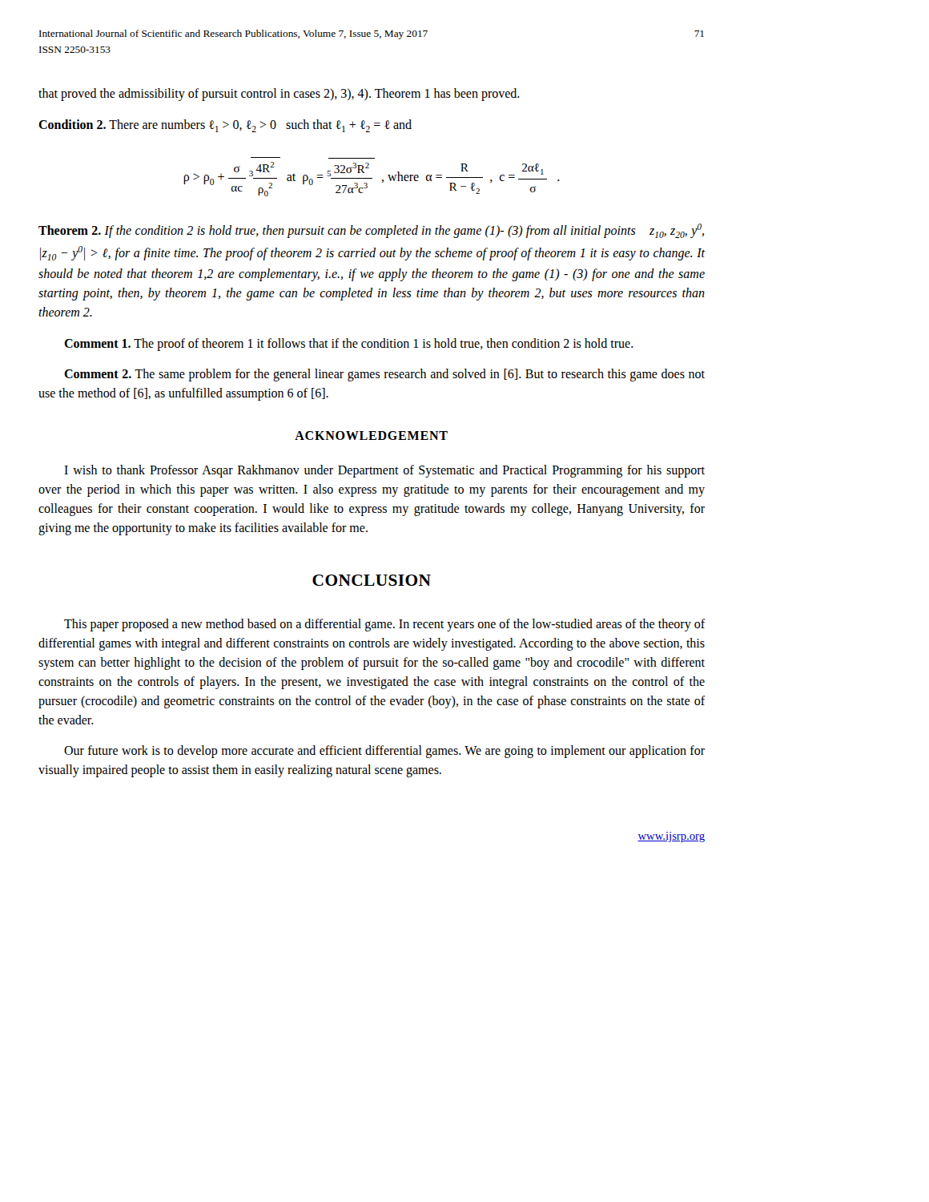International Journal of Scientific and Research Publications, Volume 7, Issue 5, May 2017
ISSN 2250-3153
71
that proved the admissibility of pursuit control in cases 2), 3), 4). Theorem 1 has been proved.
Condition 2. There are numbers ℓ1 > 0, ℓ2 > 0 such that ℓ1 + ℓ2 = ℓ and
ρ > ρ0 + σαc 34R2 ρ02 at ρ0 = 532σ3R227α3c3 , where α = RR − ℓ2 , c = 2αℓ1 σ .
Theorem 2. If the condition 2 is hold true, then pursuit can be completed in the game (1)- (3) from all initial points z10, z20, y0, |z10 − y0| > ℓ, for a finite time. The proof of theorem 2 is carried out by the scheme of proof of theorem 1 it is easy to change. It should be noted that theorem 1,2 are complementary, i.e., if we apply the theorem to the game (1) - (3) for one and the same starting point, then, by theorem 1, the game can be completed in less time than by theorem 2, but uses more resources than theorem 2.
Comment 1. The proof of theorem 1 it follows that if the condition 1 is hold true, then condition 2 is hold true.
Comment 2. The same problem for the general linear games research and solved in [6]. But to research this game does not use the method of [6], as unfulfilled assumption 6 of [6].
ACKNOWLEDGEMENT
I wish to thank Professor Asqar Rakhmanov under Department of Systematic and Practical Programming for his support over the period in which this paper was written. I also express my gratitude to my parents for their encouragement and my colleagues for their constant cooperation. I would like to express my gratitude towards my college, Hanyang University, for giving me the opportunity to make its facilities available for me.
CONCLUSION
This paper proposed a new method based on a differential game. In recent years one of the low-studied areas of the theory of differential games with integral and different constraints on controls are widely investigated. According to the above section, this system can better highlight to the decision of the problem of pursuit for the so-called game "boy and crocodile" with different constraints on the controls of players. In the present, we investigated the case with integral constraints on the control of the pursuer (crocodile) and geometric constraints on the control of the evader (boy), in the case of phase constraints on the state of the evader.
Our future work is to develop more accurate and efficient differential games. We are going to implement our application for visually impaired people to assist them in easily realizing natural scene games.
www.ijsrp.org